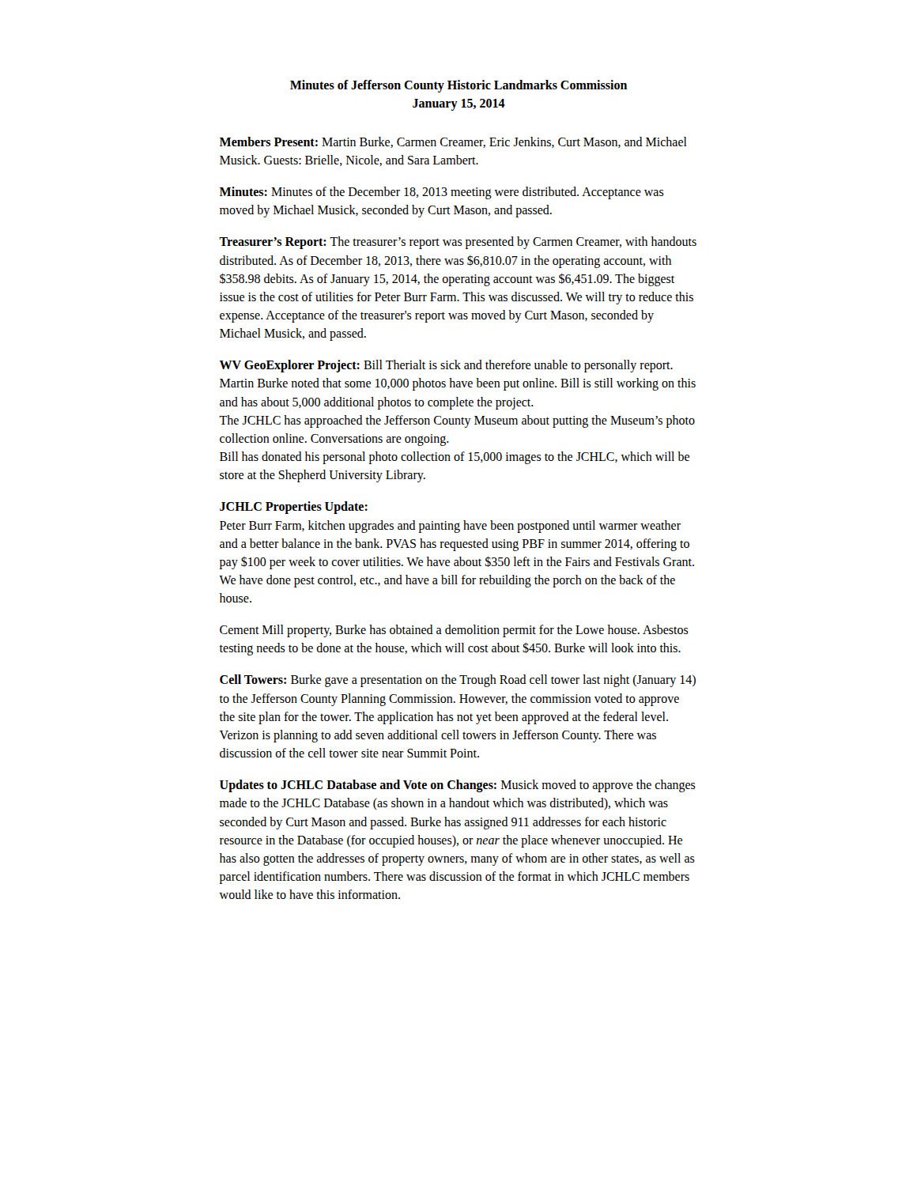Minutes of Jefferson County Historic Landmarks Commission January 15, 2014
Members Present: Martin Burke, Carmen Creamer, Eric Jenkins, Curt Mason, and Michael Musick. Guests: Brielle, Nicole, and Sara Lambert.
Minutes: Minutes of the December 18, 2013 meeting were distributed. Acceptance was moved by Michael Musick, seconded by Curt Mason, and passed.
Treasurer’s Report: The treasurer’s report was presented by Carmen Creamer, with handouts distributed. As of December 18, 2013, there was $6,810.07 in the operating account, with $358.98 debits. As of January 15, 2014, the operating account was $6,451.09. The biggest issue is the cost of utilities for Peter Burr Farm. This was discussed. We will try to reduce this expense. Acceptance of the treasurer's report was moved by Curt Mason, seconded by Michael Musick, and passed.
WV GeoExplorer Project: Bill Therialt is sick and therefore unable to personally report. Martin Burke noted that some 10,000 photos have been put online. Bill is still working on this and has about 5,000 additional photos to complete the project.
The JCHLC has approached the Jefferson County Museum about putting the Museum’s photo collection online. Conversations are ongoing.
Bill has donated his personal photo collection of 15,000 images to the JCHLC, which will be store at the Shepherd University Library.
JCHLC Properties Update:
Peter Burr Farm, kitchen upgrades and painting have been postponed until warmer weather and a better balance in the bank. PVAS has requested using PBF in summer 2014, offering to pay $100 per week to cover utilities. We have about $350 left in the Fairs and Festivals Grant. We have done pest control, etc., and have a bill for rebuilding the porch on the back of the house.
Cement Mill property, Burke has obtained a demolition permit for the Lowe house. Asbestos testing needs to be done at the house, which will cost about $450. Burke will look into this.
Cell Towers: Burke gave a presentation on the Trough Road cell tower last night (January 14) to the Jefferson County Planning Commission. However, the commission voted to approve the site plan for the tower. The application has not yet been approved at the federal level. Verizon is planning to add seven additional cell towers in Jefferson County. There was discussion of the cell tower site near Summit Point.
Updates to JCHLC Database and Vote on Changes: Musick moved to approve the changes made to the JCHLC Database (as shown in a handout which was distributed), which was seconded by Curt Mason and passed. Burke has assigned 911 addresses for each historic resource in the Database (for occupied houses), or near the place whenever unoccupied. He has also gotten the addresses of property owners, many of whom are in other states, as well as parcel identification numbers. There was discussion of the format in which JCHLC members would like to have this information.